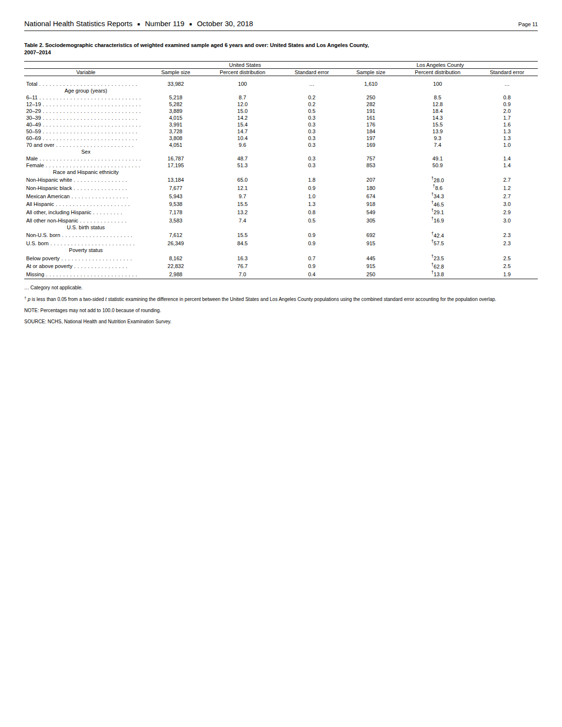National Health Statistics Reports ■ Number 119 ■ October 30, 2018
Page 11
Table 2. Sociodemographic characteristics of weighted examined sample aged 6 years and over: United States and Los Angeles County,
2007–2014
| | United States | Los Angeles County |
| --- | --- | --- |
| Variable | Sample size | Percent distribution | Standard error | Sample size | Percent distribution | Standard error |
| Total . . . . . . . . . . . . . . . . . . . . . . . . . . . . . | 33,982 | 100 | … | 1,610 | 100 | … |
| Age group (years) | |
| 6–11 . . . . . . . . . . . . . . . . . . . . . . . . . . . . . . | 5,218 | 8.7 | 0.2 | 250 | 8.5 | 0.8 |
| 12–19 . . . . . . . . . . . . . . . . . . . . . . . . . . . . . | 5,282 | 12.0 | 0.2 | 282 | 12.8 | 0.9 |
| 20–29 . . . . . . . . . . . . . . . . . . . . . . . . . . . . . | 3,889 | 15.0 | 0.5 | 191 | 18.4 | 2.0 |
| 30–39 . . . . . . . . . . . . . . . . . . . . . . . . . . . . | 4,015 | 14.2 | 0.3 | 161 | 14.3 | 1.7 |
| 40–49 . . . . . . . . . . . . . . . . . . . . . . . . . . . . . | 3,991 | 15.4 | 0.3 | 176 | 15.5 | 1.6 |
| 50–59 . . . . . . . . . . . . . . . . . . . . . . . . . . . . | 3,728 | 14.7 | 0.3 | 184 | 13.9 | 1.3 |
| 60–69 . . . . . . . . . . . . . . . . . . . . . . . . . . . . | 3,808 | 10.4 | 0.3 | 197 | 9.3 | 1.3 |
| 70 and over . . . . . . . . . . . . . . . . . . . . . . . | 4,051 | 9.6 | 0.3 | 169 | 7.4 | 1.0 |
| Sex | |
| Male . . . . . . . . . . . . . . . . . . . . . . . . . . . . . . | 16,787 | 48.7 | 0.3 | 757 | 49.1 | 1.4 |
| Female . . . . . . . . . . . . . . . . . . . . . . . . . . . . | 17,195 | 51.3 | 0.3 | 853 | 50.9 | 1.4 |
| Race and Hispanic ethnicity | |
| Non-Hispanic white . . . . . . . . . . . . . . . . | 13,184 | 65.0 | 1.8 | 207 | † 28.0 | 2.7 |
| Non-Hispanic black . . . . . . . . . . . . . . . . | 7,677 | 12.1 | 0.9 | 180 | † 8.6 | 1.2 |
| Mexican American . . . . . . . . . . . . . . . . . | 5,943 | 9.7 | 1.0 | 674 | † 34.3 | 2.7 |
| All Hispanic . . . . . . . . . . . . . . . . . . . . . . | 9,538 | 15.5 | 1.3 | 918 | † 46.5 | 3.0 |
| All other, including Hispanic . . . . . . . . . | 7,178 | 13.2 | 0.8 | 549 | † 29.1 | 2.9 |
| All other non-Hispanic . . . . . . . . . . . . . . | 3,583 | 7.4 | 0.5 | 305 | † 16.9 | 3.0 |
| U.S. birth status | |
| Non-U.S. born . . . . . . . . . . . . . . . . . . . . . | 7,612 | 15.5 | 0.9 | 692 | † 42.4 | 2.3 |
| U.S. born . . . . . . . . . . . . . . . . . . . . . . . . . | 26,349 | 84.5 | 0.9 | 915 | † 57.5 | 2.3 |
| Poverty status | |
| Below poverty . . . . . . . . . . . . . . . . . . . . . | 8,162 | 16.3 | 0.7 | 445 | † 23.5 | 2.5 |
| At or above poverty . . . . . . . . . . . . . . . . | 22,832 | 76.7 | 0.9 | 915 | † 62.8 | 2.5 |
| Missing . . . . . . . . . . . . . . . . . . . . . . . . . . . | 2,988 | 7.0 | 0.4 | 250 | † 13.8 | 1.9 |
… Category not applicable.
† p is less than 0.05 from a two-sided t statistic examining the difference in percent between the United States and Los Angeles County populations using the combined standard error accounting for the population overlap.
NOTE: Percentages may not add to 100.0 because of rounding.
SOURCE: NCHS, National Health and Nutrition Examination Survey.